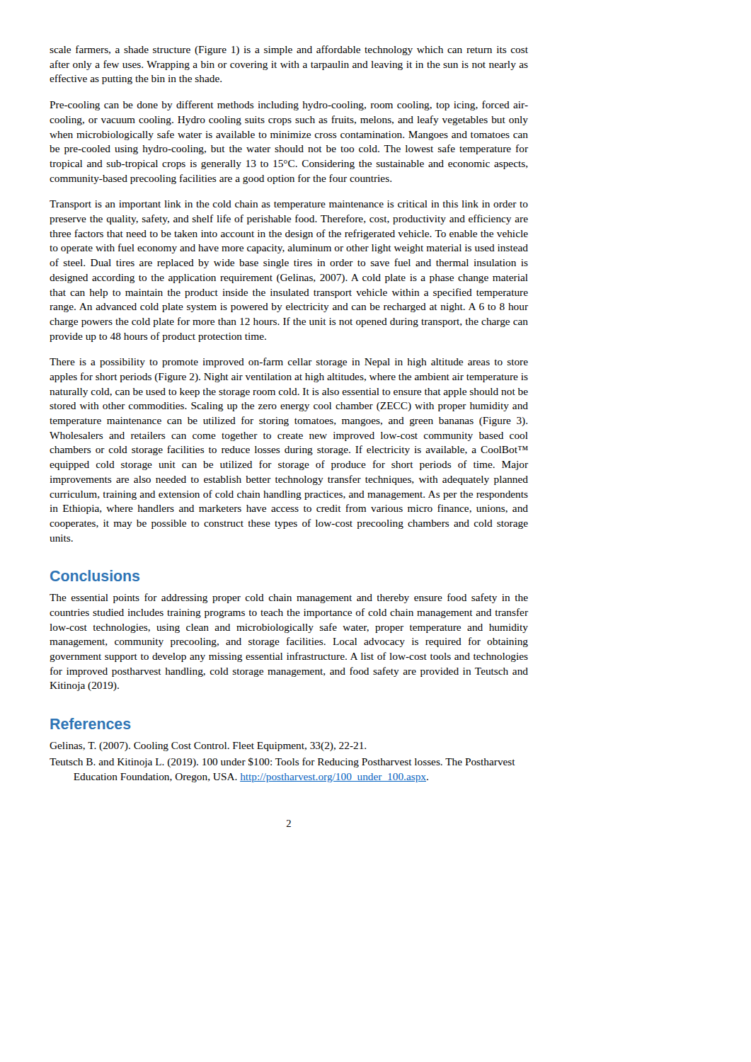scale farmers, a shade structure (Figure 1) is a simple and affordable technology which can return its cost after only a few uses. Wrapping a bin or covering it with a tarpaulin and leaving it in the sun is not nearly as effective as putting the bin in the shade.
Pre-cooling can be done by different methods including hydro-cooling, room cooling, top icing, forced air-cooling, or vacuum cooling. Hydro cooling suits crops such as fruits, melons, and leafy vegetables but only when microbiologically safe water is available to minimize cross contamination. Mangoes and tomatoes can be pre-cooled using hydro-cooling, but the water should not be too cold. The lowest safe temperature for tropical and sub-tropical crops is generally 13 to 15°C. Considering the sustainable and economic aspects, community-based precooling facilities are a good option for the four countries.
Transport is an important link in the cold chain as temperature maintenance is critical in this link in order to preserve the quality, safety, and shelf life of perishable food. Therefore, cost, productivity and efficiency are three factors that need to be taken into account in the design of the refrigerated vehicle. To enable the vehicle to operate with fuel economy and have more capacity, aluminum or other light weight material is used instead of steel. Dual tires are replaced by wide base single tires in order to save fuel and thermal insulation is designed according to the application requirement (Gelinas, 2007). A cold plate is a phase change material that can help to maintain the product inside the insulated transport vehicle within a specified temperature range. An advanced cold plate system is powered by electricity and can be recharged at night. A 6 to 8 hour charge powers the cold plate for more than 12 hours. If the unit is not opened during transport, the charge can provide up to 48 hours of product protection time.
There is a possibility to promote improved on-farm cellar storage in Nepal in high altitude areas to store apples for short periods (Figure 2). Night air ventilation at high altitudes, where the ambient air temperature is naturally cold, can be used to keep the storage room cold. It is also essential to ensure that apple should not be stored with other commodities. Scaling up the zero energy cool chamber (ZECC) with proper humidity and temperature maintenance can be utilized for storing tomatoes, mangoes, and green bananas (Figure 3). Wholesalers and retailers can come together to create new improved low-cost community based cool chambers or cold storage facilities to reduce losses during storage. If electricity is available, a CoolBot™ equipped cold storage unit can be utilized for storage of produce for short periods of time. Major improvements are also needed to establish better technology transfer techniques, with adequately planned curriculum, training and extension of cold chain handling practices, and management. As per the respondents in Ethiopia, where handlers and marketers have access to credit from various micro finance, unions, and cooperates, it may be possible to construct these types of low-cost precooling chambers and cold storage units.
Conclusions
The essential points for addressing proper cold chain management and thereby ensure food safety in the countries studied includes training programs to teach the importance of cold chain management and transfer low-cost technologies, using clean and microbiologically safe water, proper temperature and humidity management, community precooling, and storage facilities. Local advocacy is required for obtaining government support to develop any missing essential infrastructure. A list of low-cost tools and technologies for improved postharvest handling, cold storage management, and food safety are provided in Teutsch and Kitinoja (2019).
References
Gelinas, T. (2007). Cooling Cost Control. Fleet Equipment, 33(2), 22-21.
Teutsch B. and Kitinoja L. (2019). 100 under $100: Tools for Reducing Postharvest losses. The Postharvest Education Foundation, Oregon, USA. http://postharvest.org/100_under_100.aspx.
2